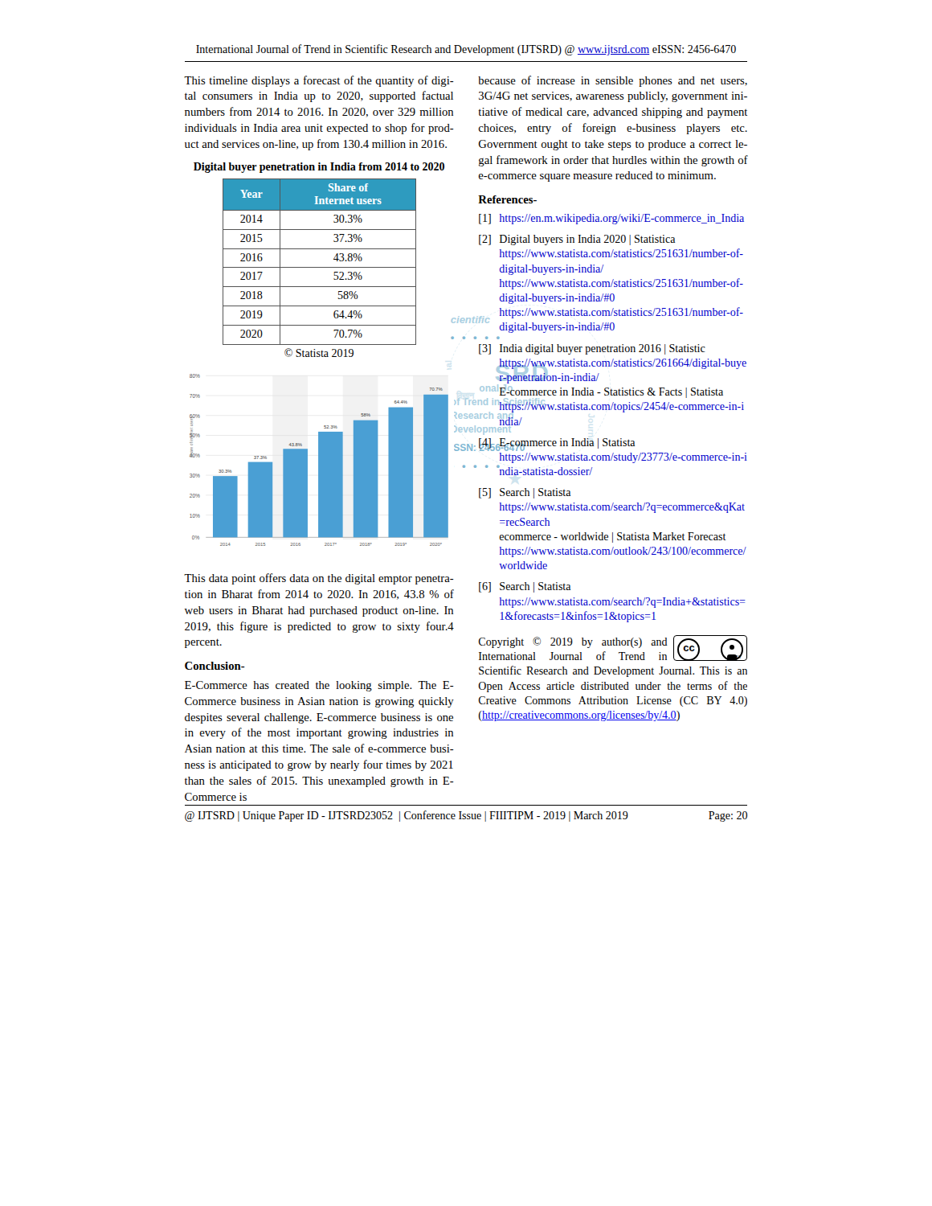SRD
cientific
• • • • •
onal Jo
of Trend in Scientific
Research and
Development
ISSN: 2456-6470
• • • • •
★
विज्ञान
International
Journal
International Journal of Trend in Scientific Research and Development (IJTSRD) @ www.ijtsrd.com eISSN: 2456-6470
This timeline displays a forecast of the quantity of digital consumers in India up to 2020, supported factual numbers from 2014 to 2016. In 2020, over 329 million individuals in India area unit expected to shop for product and services on-line, up from 130.4 million in 2016.
Digital buyer penetration in India from 2014 to 2020
| Year | Share of Internet users |
| --- | --- |
| 2014 | 30.3% |
| 2015 | 37.3% |
| 2016 | 43.8% |
| 2017 | 52.3% |
| 2018 | 58% |
| 2019 | 64.4% |
| 2020 | 70.7% |
© Statista 2019
80% 70% 60% 50% 40% 30% 20% 10% 0% Share of internet users 30.3% 37.3% 43.8% 52.3% 58% 64.4% 70.7% 2014 2015 2016 2017* 2018* 2019* 2020*
This data point offers data on the digital emptor penetration in Bharat from 2014 to 2020. In 2016, 43.8 % of web users in Bharat had purchased product on-line. In 2019, this figure is predicted to grow to sixty four.4 percent.
Conclusion-
E-Commerce has created the looking simple. The E-Commerce business in Asian nation is growing quickly despites several challenge. E-commerce business is one in every of the most important growing industries in Asian nation at this time. The sale of e-commerce business is anticipated to grow by nearly four times by 2021 than the sales of 2015. This unexampled growth in E-Commerce is
because of increase in sensible phones and net users, 3G/4G net services, awareness publicly, government initiative of medical care, advanced shipping and payment choices, entry of foreign e-business players etc. Government ought to take steps to produce a correct legal framework in order that hurdles within the growth of e-commerce square measure reduced to minimum.
References-
[1] https://en.m.wikipedia.org/wiki/E-commerce_in_India
[2] Digital buyers in India 2020 | Statistica
https://www.statista.com/statistics/251631/number-of-digital-buyers-in-india/
https://www.statista.com/statistics/251631/number-of-digital-buyers-in-india/#0
https://www.statista.com/statistics/251631/number-of-digital-buyers-in-india/#0
[3] India digital buyer penetration 2016 | Statistic
https://www.statista.com/statistics/261664/digital-buyer-penetration-in-india/
E-commerce in India - Statistics & Facts | Statista
https://www.statista.com/topics/2454/e-commerce-in-india/
[4] E-commerce in India | Statista
https://www.statista.com/study/23773/e-commerce-in-india-statista-dossier/
[5] Search | Statista
https://www.statista.com/search/?q=ecommerce&qKat=recSearch
ecommerce - worldwide | Statista Market Forecast
https://www.statista.com/outlook/243/100/ecommerce/worldwide
[6] Search | Statista
https://www.statista.com/search/?q=India+&statistics=1&forecasts=1&infos=1&topics=1
cc
BY
Copyright © 2019 by author(s) and International Journal of Trend in Scientific Research and Development Journal. This is an Open Access article distributed under the terms of the Creative Commons Attribution License (CC BY 4.0) (http://creativecommons.org/licenses/by/4.0)
@ IJTSRD | Unique Paper ID - IJTSRD23052 | Conference Issue | FIIITIPM - 2019 | March 2019 Page: 20